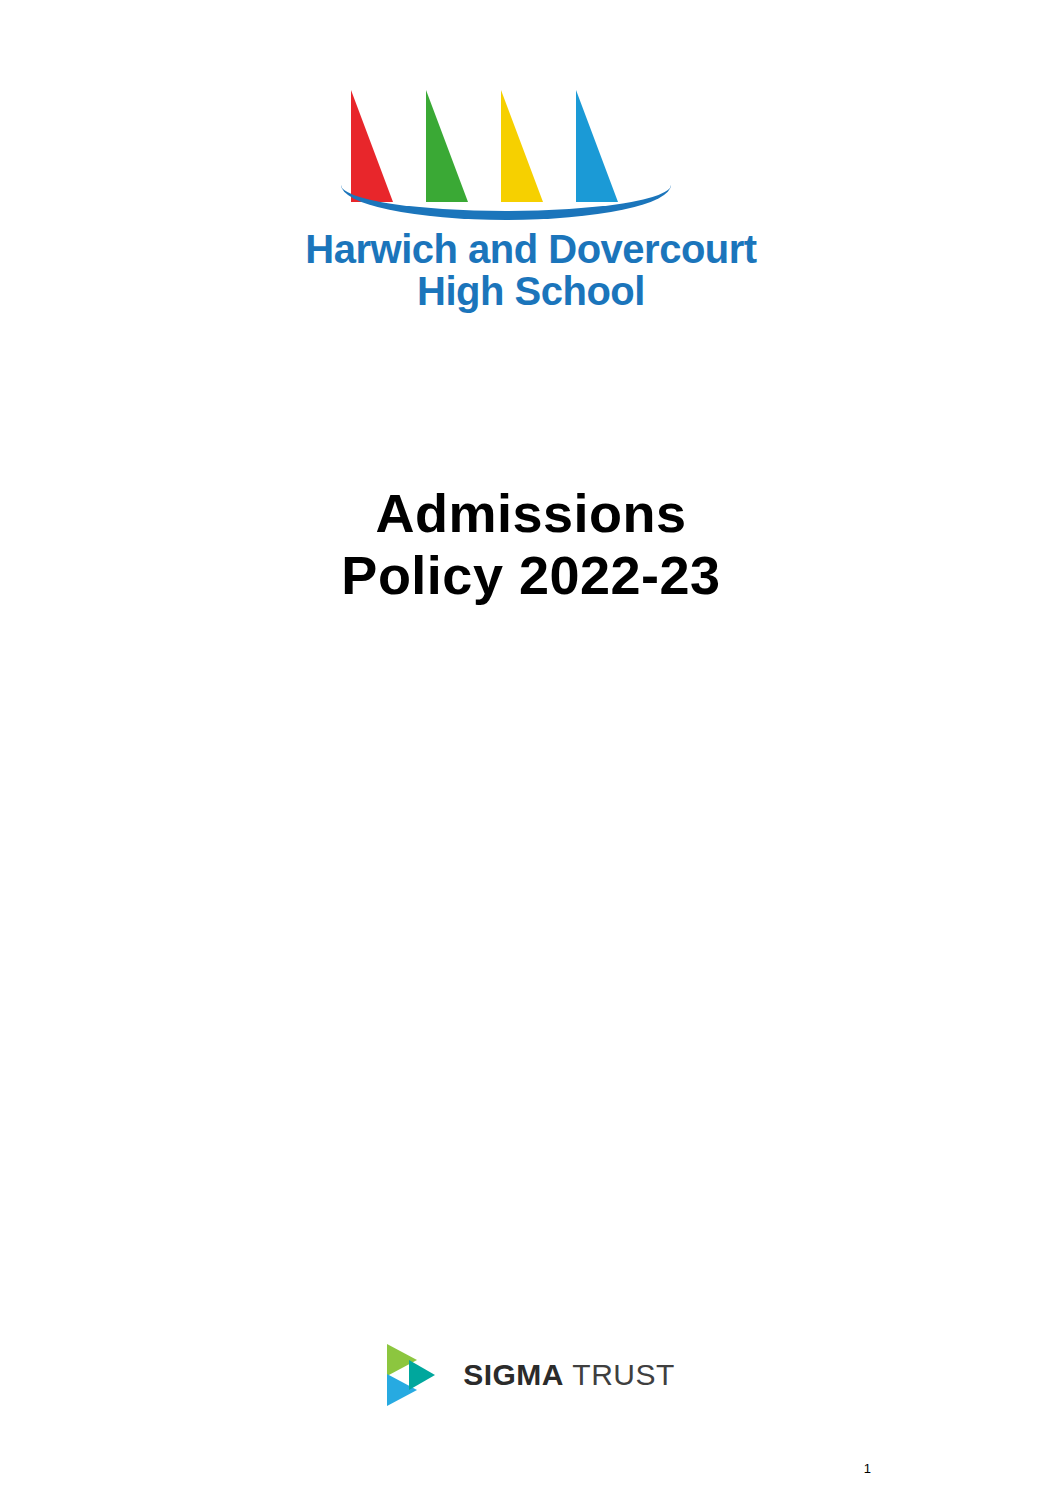Harwich and Dovercourt
High School
Admissions
Policy 2022-23
SIGMA TRUST
1